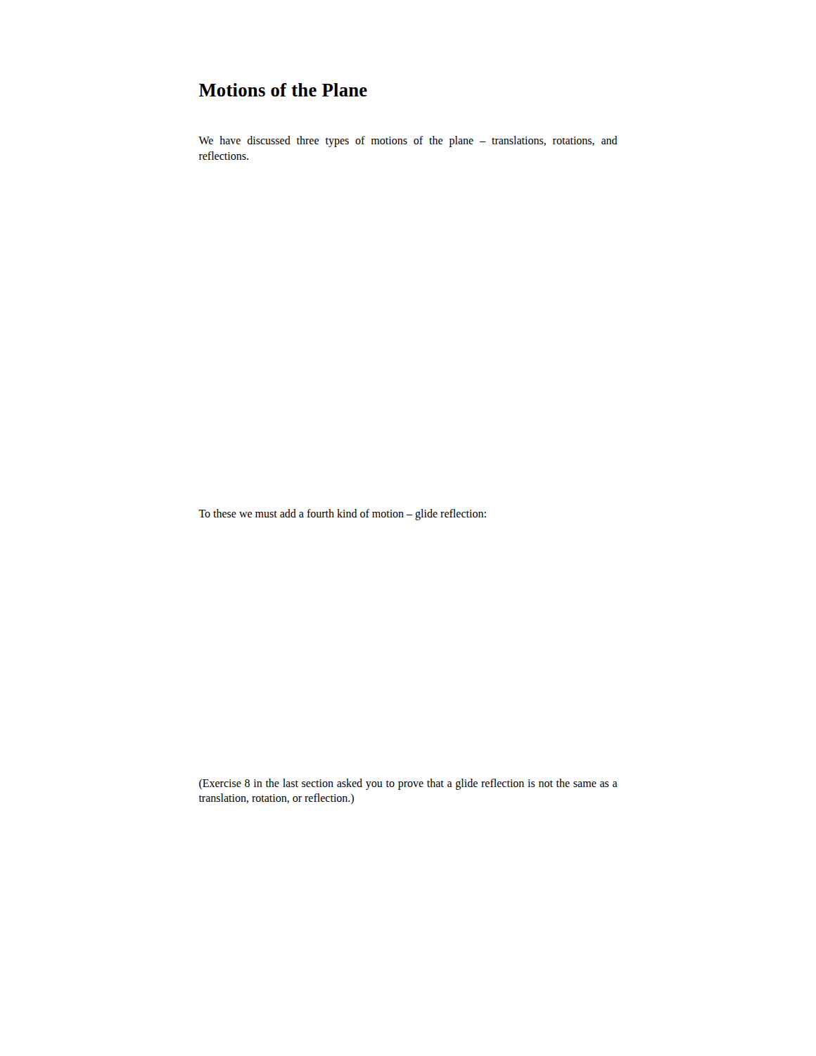Motions of the Plane
We have discussed three types of motions of the plane – translations, rotations, and reflections.
To these we must add a fourth kind of motion – glide reflection:
(Exercise 8 in the last section asked you to prove that a glide reflection is not the same as a translation, rotation, or reflection.)